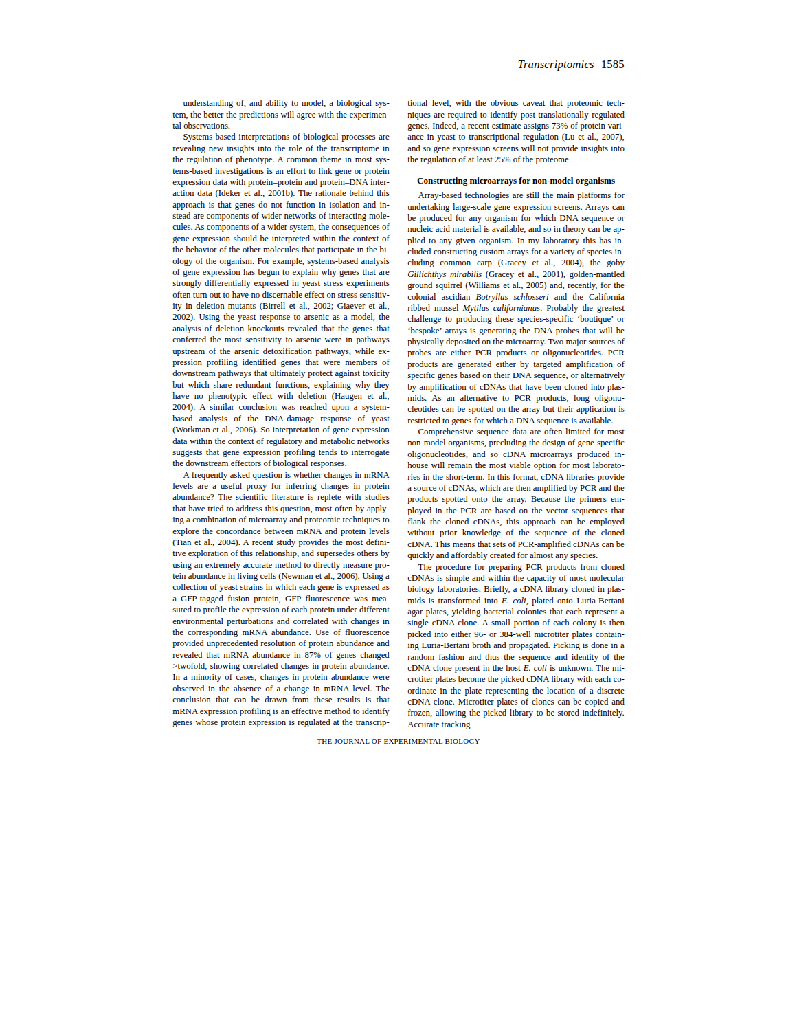Transcriptomics 1585
understanding of, and ability to model, a biological system, the better the predictions will agree with the experimental observations.
Systems-based interpretations of biological processes are revealing new insights into the role of the transcriptome in the regulation of phenotype. A common theme in most systems-based investigations is an effort to link gene or protein expression data with protein–protein and protein–DNA interaction data (Ideker et al., 2001b). The rationale behind this approach is that genes do not function in isolation and instead are components of wider networks of interacting molecules. As components of a wider system, the consequences of gene expression should be interpreted within the context of the behavior of the other molecules that participate in the biology of the organism. For example, systems-based analysis of gene expression has begun to explain why genes that are strongly differentially expressed in yeast stress experiments often turn out to have no discernable effect on stress sensitivity in deletion mutants (Birrell et al., 2002; Giaever et al., 2002). Using the yeast response to arsenic as a model, the analysis of deletion knockouts revealed that the genes that conferred the most sensitivity to arsenic were in pathways upstream of the arsenic detoxification pathways, while expression profiling identified genes that were members of downstream pathways that ultimately protect against toxicity but which share redundant functions, explaining why they have no phenotypic effect with deletion (Haugen et al., 2004). A similar conclusion was reached upon a system-based analysis of the DNA-damage response of yeast (Workman et al., 2006). So interpretation of gene expression data within the context of regulatory and metabolic networks suggests that gene expression profiling tends to interrogate the downstream effectors of biological responses.
A frequently asked question is whether changes in mRNA levels are a useful proxy for inferring changes in protein abundance? The scientific literature is replete with studies that have tried to address this question, most often by applying a combination of microarray and proteomic techniques to explore the concordance between mRNA and protein levels (Tian et al., 2004). A recent study provides the most definitive exploration of this relationship, and supersedes others by using an extremely accurate method to directly measure protein abundance in living cells (Newman et al., 2006). Using a collection of yeast strains in which each gene is expressed as a GFP-tagged fusion protein, GFP fluorescence was measured to profile the expression of each protein under different environmental perturbations and correlated with changes in the corresponding mRNA abundance. Use of fluorescence provided unprecedented resolution of protein abundance and revealed that mRNA abundance in 87% of genes changed >twofold, showing correlated changes in protein abundance. In a minority of cases, changes in protein abundance were observed in the absence of a change in mRNA level. The conclusion that can be drawn from these results is that mRNA expression profiling is an effective method to identify genes whose protein expression is regulated at the transcriptional level, with the obvious caveat that proteomic techniques are required to identify post-translationally regulated genes. Indeed, a recent estimate assigns 73% of protein variance in yeast to transcriptional regulation (Lu et al., 2007), and so gene expression screens will not provide insights into the regulation of at least 25% of the proteome.
Constructing microarrays for non-model organisms
Array-based technologies are still the main platforms for undertaking large-scale gene expression screens. Arrays can be produced for any organism for which DNA sequence or nucleic acid material is available, and so in theory can be applied to any given organism. In my laboratory this has included constructing custom arrays for a variety of species including common carp (Gracey et al., 2004), the goby Gillichthys mirabilis (Gracey et al., 2001), golden-mantled ground squirrel (Williams et al., 2005) and, recently, for the colonial ascidian Botryllus schlosseri and the California ribbed mussel Mytilus californianus. Probably the greatest challenge to producing these species-specific ‘boutique’ or ‘bespoke’ arrays is generating the DNA probes that will be physically deposited on the microarray. Two major sources of probes are either PCR products or oligonucleotides. PCR products are generated either by targeted amplification of specific genes based on their DNA sequence, or alternatively by amplification of cDNAs that have been cloned into plasmids. As an alternative to PCR products, long oligonucleotides can be spotted on the array but their application is restricted to genes for which a DNA sequence is available.
Comprehensive sequence data are often limited for most non-model organisms, precluding the design of gene-specific oligonucleotides, and so cDNA microarrays produced in-house will remain the most viable option for most laboratories in the short-term. In this format, cDNA libraries provide a source of cDNAs, which are then amplified by PCR and the products spotted onto the array. Because the primers employed in the PCR are based on the vector sequences that flank the cloned cDNAs, this approach can be employed without prior knowledge of the sequence of the cloned cDNA. This means that sets of PCR-amplified cDNAs can be quickly and affordably created for almost any species.
The procedure for preparing PCR products from cloned cDNAs is simple and within the capacity of most molecular biology laboratories. Briefly, a cDNA library cloned in plasmids is transformed into E. coli, plated onto Luria-Bertani agar plates, yielding bacterial colonies that each represent a single cDNA clone. A small portion of each colony is then picked into either 96- or 384-well microtiter plates containing Luria-Bertani broth and propagated. Picking is done in a random fashion and thus the sequence and identity of the cDNA clone present in the host E. coli is unknown. The microtiter plates become the picked cDNA library with each coordinate in the plate representing the location of a discrete cDNA clone. Microtiter plates of clones can be copied and frozen, allowing the picked library to be stored indefinitely. Accurate tracking
THE JOURNAL OF EXPERIMENTAL BIOLOGY